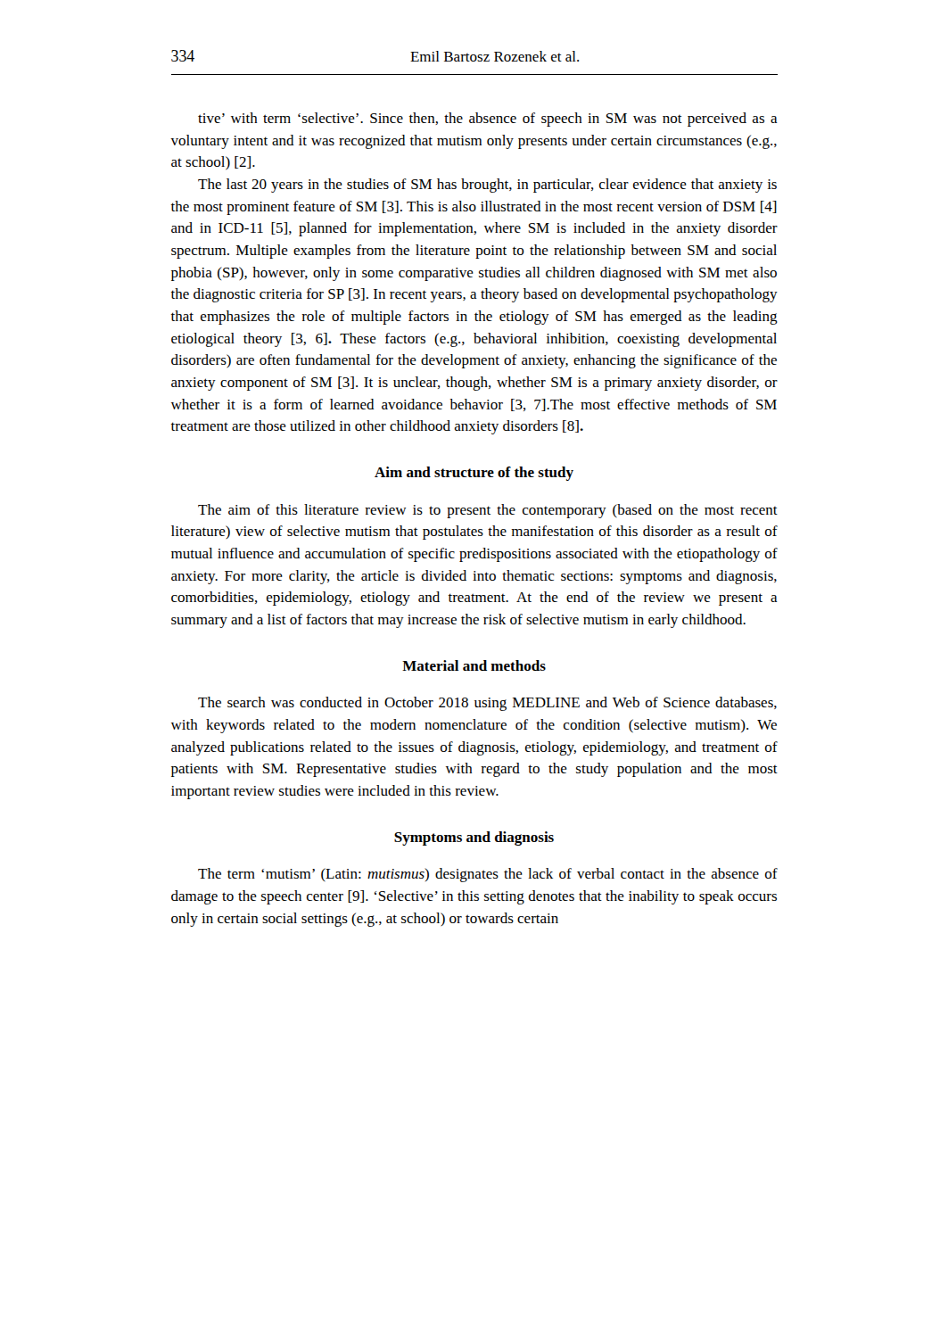334 Emil Bartosz Rozenek et al.
tive’ with term ‘selective’. Since then, the absence of speech in SM was not perceived as a voluntary intent and it was recognized that mutism only presents under certain circumstances (e.g., at school) [2].
The last 20 years in the studies of SM has brought, in particular, clear evidence that anxiety is the most prominent feature of SM [3]. This is also illustrated in the most recent version of DSM [4] and in ICD-11 [5], planned for implementation, where SM is included in the anxiety disorder spectrum. Multiple examples from the literature point to the relationship between SM and social phobia (SP), however, only in some comparative studies all children diagnosed with SM met also the diagnostic criteria for SP [3]. In recent years, a theory based on developmental psychopathology that emphasizes the role of multiple factors in the etiology of SM has emerged as the leading etiological theory [3, 6]. These factors (e.g., behavioral inhibition, coexisting developmental disorders) are often fundamental for the development of anxiety, enhancing the significance of the anxiety component of SM [3]. It is unclear, though, whether SM is a primary anxiety disorder, or whether it is a form of learned avoidance behavior [3, 7].The most effective methods of SM treatment are those utilized in other childhood anxiety disorders [8].
Aim and structure of the study
The aim of this literature review is to present the contemporary (based on the most recent literature) view of selective mutism that postulates the manifestation of this disorder as a result of mutual influence and accumulation of specific predispositions associated with the etiopathology of anxiety. For more clarity, the article is divided into thematic sections: symptoms and diagnosis, comorbidities, epidemiology, etiology and treatment. At the end of the review we present a summary and a list of factors that may increase the risk of selective mutism in early childhood.
Material and methods
The search was conducted in October 2018 using MEDLINE and Web of Science databases, with keywords related to the modern nomenclature of the condition (selective mutism). We analyzed publications related to the issues of diagnosis, etiology, epidemiology, and treatment of patients with SM. Representative studies with regard to the study population and the most important review studies were included in this review.
Symptoms and diagnosis
The term ‘mutism’ (Latin: mutismus) designates the lack of verbal contact in the absence of damage to the speech center [9]. ‘Selective’ in this setting denotes that the inability to speak occurs only in certain social settings (e.g., at school) or towards certain